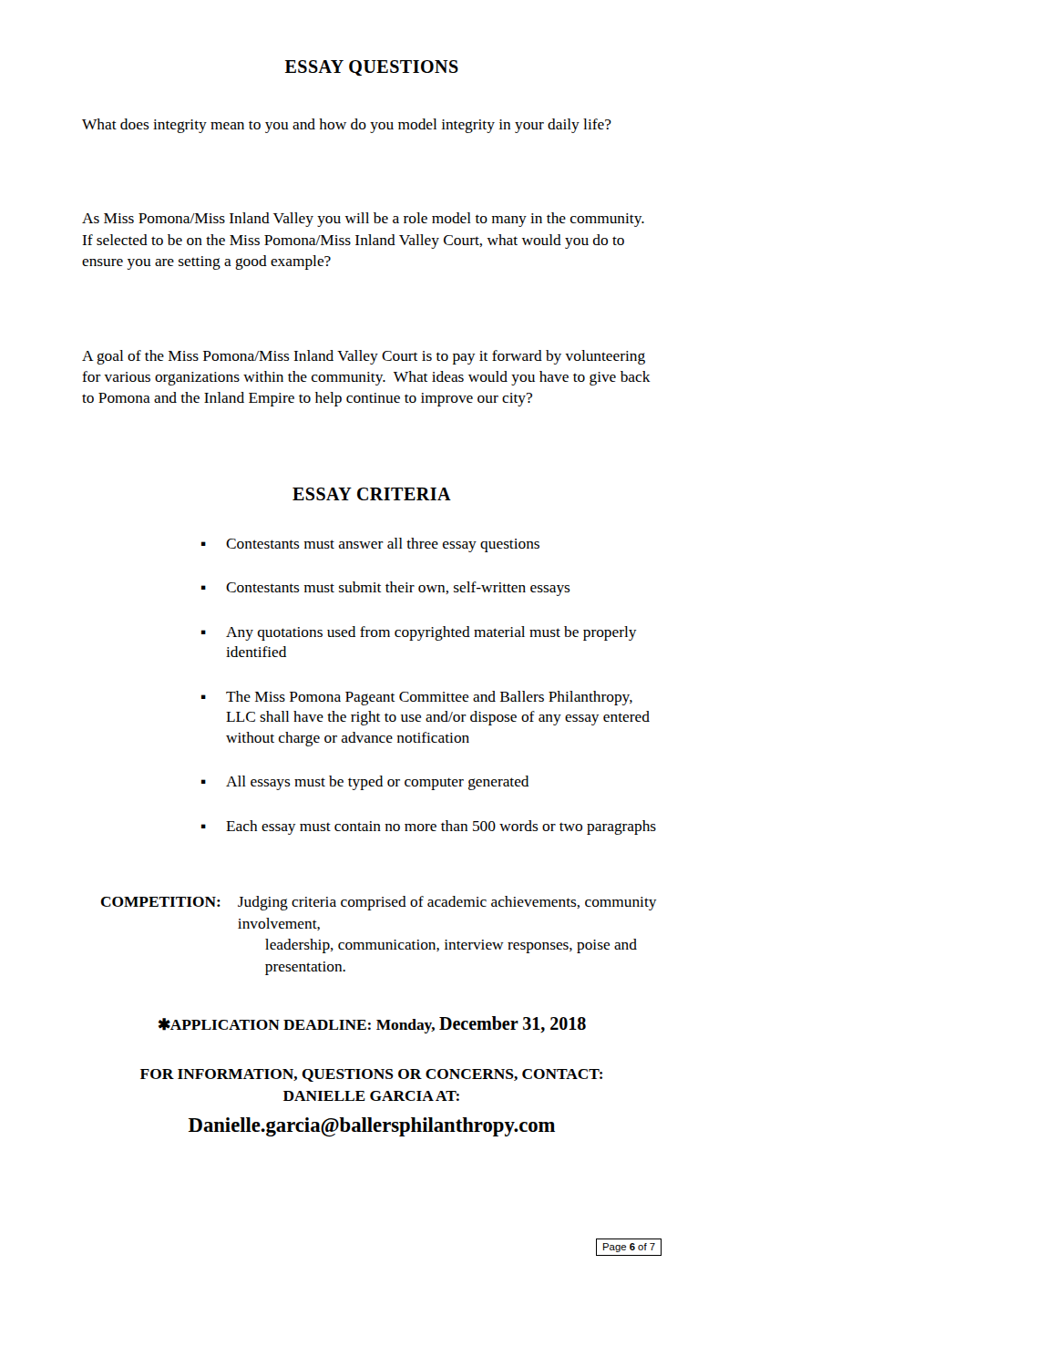ESSAY QUESTIONS
What does integrity mean to you and how do you model integrity in your daily life?
As Miss Pomona/Miss Inland Valley you will be a role model to many in the community. If selected to be on the Miss Pomona/Miss Inland Valley Court, what would you do to ensure you are setting a good example?
A goal of the Miss Pomona/Miss Inland Valley Court is to pay it forward by volunteering for various organizations within the community. What ideas would you have to give back to Pomona and the Inland Empire to help continue to improve our city?
ESSAY CRITERIA
Contestants must answer all three essay questions
Contestants must submit their own, self-written essays
Any quotations used from copyrighted material must be properly identified
The Miss Pomona Pageant Committee and Ballers Philanthropy, LLC shall have the right to use and/or dispose of any essay entered without charge or advance notification
All essays must be typed or computer generated
Each essay must contain no more than 500 words or two paragraphs
COMPETITION: Judging criteria comprised of academic achievements, community involvement, leadership, communication, interview responses, poise and presentation.
✱APPLICATION DEADLINE: Monday, December 31, 2018
FOR INFORMATION, QUESTIONS OR CONCERNS, CONTACT:
DANIELLE GARCIA AT: Danielle.garcia@ballersphilanthropy.com
Page 6 of 7